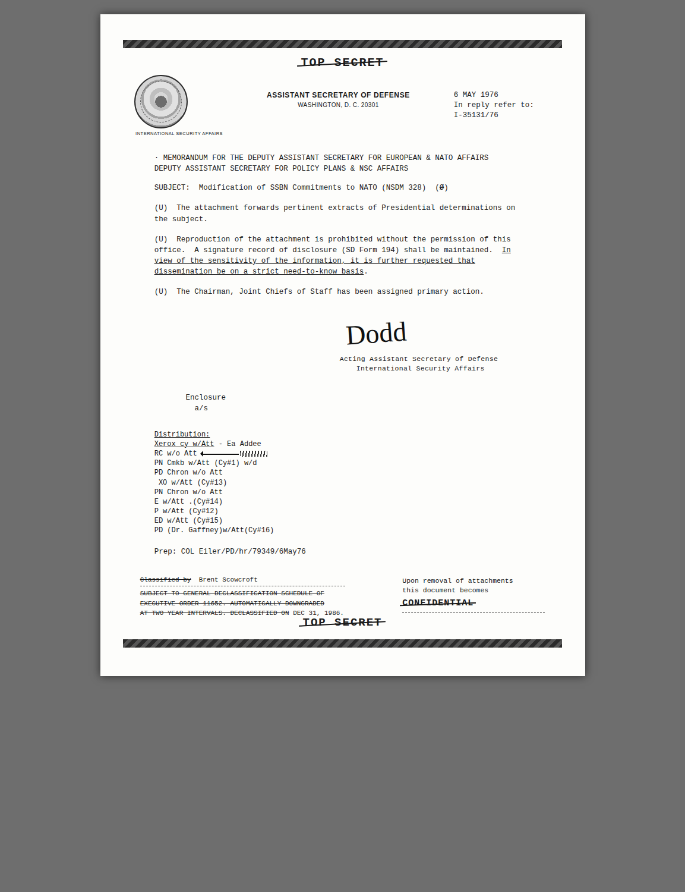TOP SECRET
INTERNATIONAL SECURITY AFFAIRS
ASSISTANT SECRETARY OF DEFENSE
WASHINGTON, D. C. 20301
6 MAY 1976
In reply refer to:
I-35131/76
· MEMORANDUM FOR THE DEPUTY ASSISTANT SECRETARY FOR EUROPEAN & NATO AFFAIRS DEPUTY ASSISTANT SECRETARY FOR POLICY PLANS & NSC AFFAIRS
SUBJECT: Modification of SSBN Commitments to NATO (NSDM 328) (Ø)
(U) The attachment forwards pertinent extracts of Presidential determinations on the subject.
(U) Reproduction of the attachment is prohibited without the permission of this office. A signature record of disclosure (SD Form 194) shall be maintained. In view of the sensitivity of the information, it is further requested that dissemination be on a strict need-to-know basis.
(U) The Chairman, Joint Chiefs of Staff has been assigned primary action.
Dodd
Acting Assistant Secretary of Defense
International Security Affairs
Enclosure
a/s
Distribution:
Xerox cy w/Att - Ea Addee
RC w/o Att
PN Cmkb w/Att (Cy#1) w/d
PD Chron w/o Att
XO w/Att (Cy#13)
PN Chron w/o Att
E w/Att .(Cy#14)
P w/Att (Cy#12)
ED w/Att (Cy#15)
PD (Dr. Gaffney)w/Att(Cy#16)
Prep: COL Eiler/PD/hr/79349/6May76
Classified by Brent Scowcroft SUBJECT TO GENERAL DECLASSIFICATION SCHEDULE OF
EXECUTIVE ORDER 11652. AUTOMATICALLY DOWNGRADED
AT TWO YEAR INTERVALS. DECLASSIFIED ON DEC 31, 1986.
Upon removal of attachments
this document becomes
CONFIDENTIAL
TOP SECRET